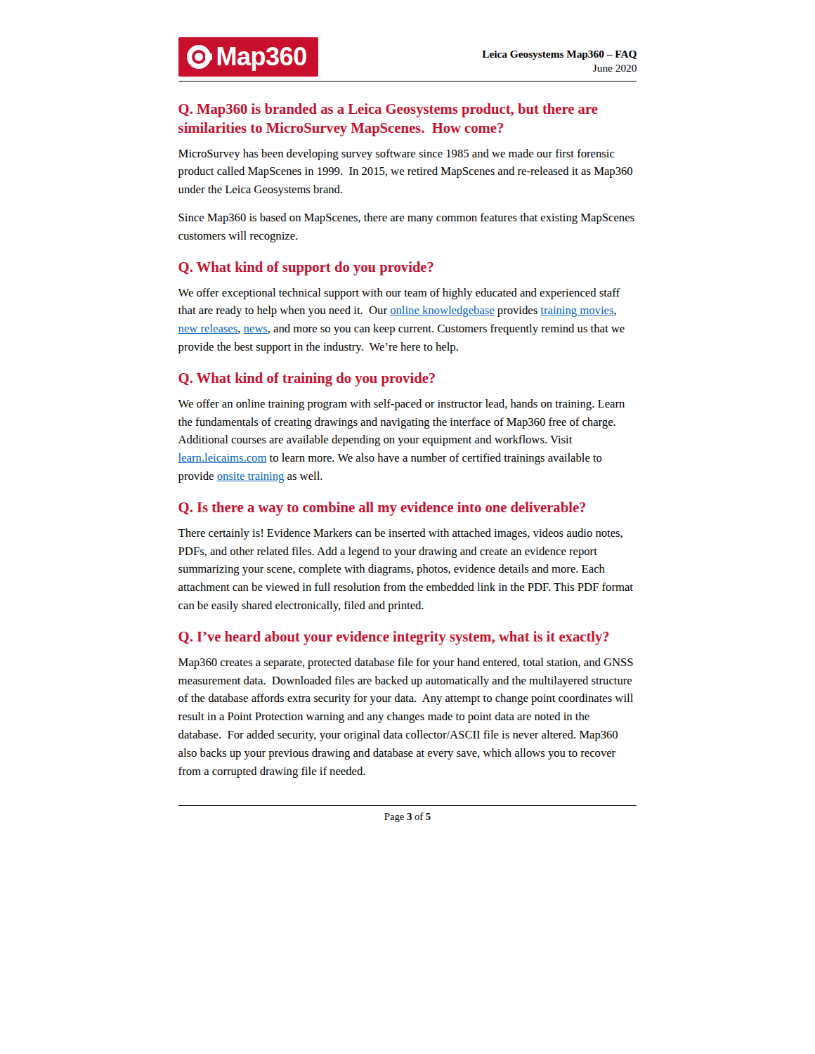Map360
Leica Geosystems Map360 – FAQ
June 2020
Q. Map360 is branded as a Leica Geosystems product, but there are similarities to MicroSurvey MapScenes. How come?
MicroSurvey has been developing survey software since 1985 and we made our first forensic product called MapScenes in 1999. In 2015, we retired MapScenes and re-released it as Map360 under the Leica Geosystems brand.
Since Map360 is based on MapScenes, there are many common features that existing MapScenes customers will recognize.
Q. What kind of support do you provide?
We offer exceptional technical support with our team of highly educated and experienced staff that are ready to help when you need it. Our online knowledgebase provides training movies, new releases, news, and more so you can keep current. Customers frequently remind us that we provide the best support in the industry. We’re here to help.
Q. What kind of training do you provide?
We offer an online training program with self-paced or instructor lead, hands on training. Learn the fundamentals of creating drawings and navigating the interface of Map360 free of charge. Additional courses are available depending on your equipment and workflows. Visit learn.leicaims.com to learn more. We also have a number of certified trainings available to provide onsite training as well.
Q. Is there a way to combine all my evidence into one deliverable?
There certainly is! Evidence Markers can be inserted with attached images, videos audio notes, PDFs, and other related files. Add a legend to your drawing and create an evidence report summarizing your scene, complete with diagrams, photos, evidence details and more. Each attachment can be viewed in full resolution from the embedded link in the PDF. This PDF format can be easily shared electronically, filed and printed.
Q. I’ve heard about your evidence integrity system, what is it exactly?
Map360 creates a separate, protected database file for your hand entered, total station, and GNSS measurement data. Downloaded files are backed up automatically and the multilayered structure of the database affords extra security for your data. Any attempt to change point coordinates will result in a Point Protection warning and any changes made to point data are noted in the database. For added security, your original data collector/ASCII file is never altered. Map360 also backs up your previous drawing and database at every save, which allows you to recover from a corrupted drawing file if needed.
Page 3 of 5